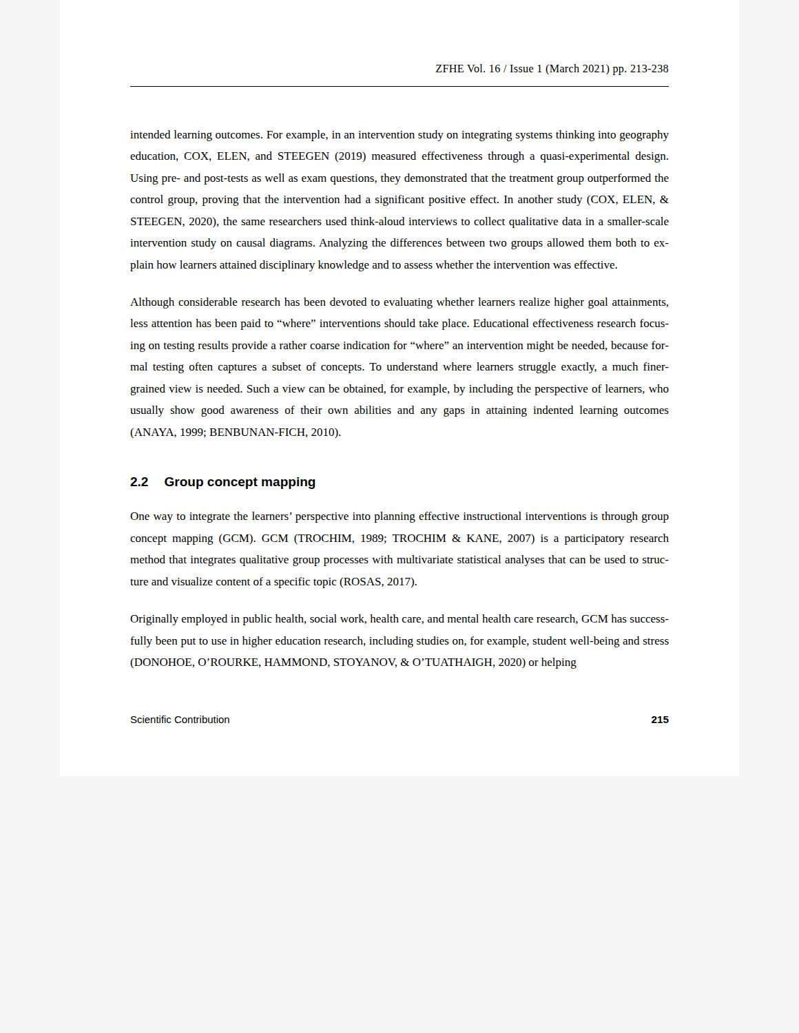ZFHE Vol. 16 / Issue 1 (March 2021) pp. 213-238
intended learning outcomes. For example, in an intervention study on integrating systems thinking into geography education, COX, ELEN, and STEEGEN (2019) measured effectiveness through a quasi-experimental design. Using pre- and post-tests as well as exam questions, they demonstrated that the treatment group outperformed the control group, proving that the intervention had a significant positive effect. In another study (COX, ELEN, & STEEGEN, 2020), the same researchers used think-aloud interviews to collect qualitative data in a smaller-scale intervention study on causal diagrams. Analyzing the differences between two groups allowed them both to explain how learners attained disciplinary knowledge and to assess whether the intervention was effective.
Although considerable research has been devoted to evaluating whether learners realize higher goal attainments, less attention has been paid to “where” interventions should take place. Educational effectiveness research focusing on testing results provide a rather coarse indication for “where” an intervention might be needed, because formal testing often captures a subset of concepts. To understand where learners struggle exactly, a much finer-grained view is needed. Such a view can be obtained, for example, by including the perspective of learners, who usually show good awareness of their own abilities and any gaps in attaining indented learning outcomes (ANAYA, 1999; BENBUNAN-FICH, 2010).
2.2 Group concept mapping
One way to integrate the learners’ perspective into planning effective instructional interventions is through group concept mapping (GCM). GCM (TROCHIM, 1989; TROCHIM & KANE, 2007) is a participatory research method that integrates qualitative group processes with multivariate statistical analyses that can be used to structure and visualize content of a specific topic (ROSAS, 2017).
Originally employed in public health, social work, health care, and mental health care research, GCM has successfully been put to use in higher education research, including studies on, for example, student well-being and stress (DONOHOE, O’ROURKE, HAMMOND, STOYANOV, & O’TUATHAIGH, 2020) or helping
Scientific Contribution
215